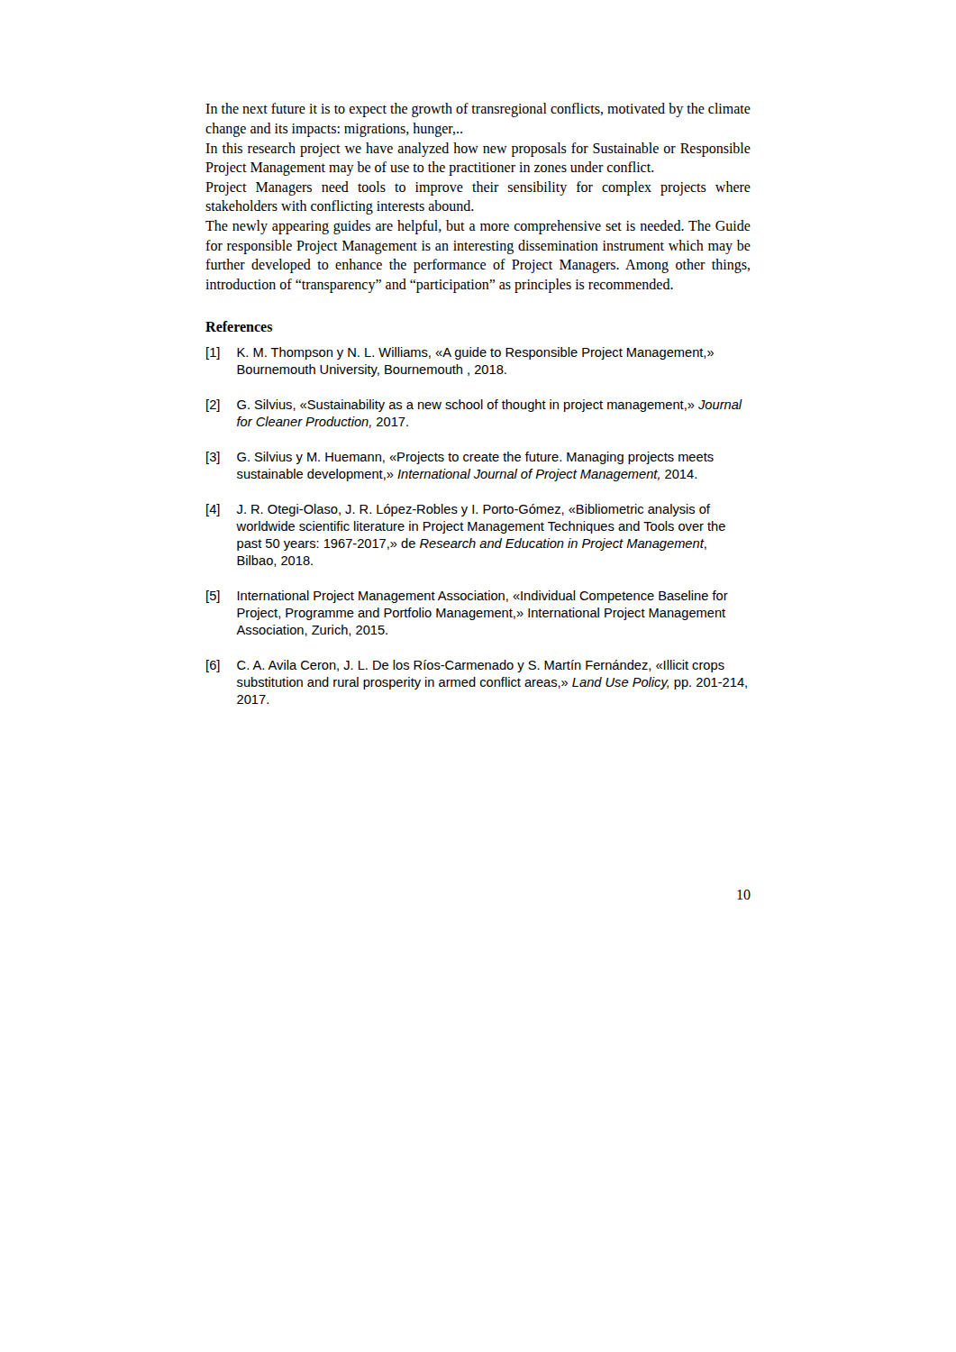In the next future it is to expect the growth of transregional conflicts, motivated by the climate change and its impacts: migrations, hunger,..
In this research project we have analyzed how new proposals for Sustainable or Responsible Project Management may be of use to the practitioner in zones under conflict.
Project Managers need tools to improve their sensibility for complex projects where stakeholders with conflicting interests abound.
The newly appearing guides are helpful, but a more comprehensive set is needed. The Guide for responsible Project Management is an interesting dissemination instrument which may be further developed to enhance the performance of Project Managers. Among other things, introduction of “transparency” and “participation” as principles is recommended.
References
[1] K. M. Thompson y N. L. Williams, «A guide to Responsible Project Management,» Bournemouth University, Bournemouth , 2018.
[2] G. Silvius, «Sustainability as a new school of thought in project management,» Journal for Cleaner Production, 2017.
[3] G. Silvius y M. Huemann, «Projects to create the future. Managing projects meets sustainable development,» International Journal of Project Management, 2014.
[4] J. R. Otegi-Olaso, J. R. López-Robles y I. Porto-Gómez, «Bibliometric analysis of worldwide scientific literature in Project Management Techniques and Tools over the past 50 years: 1967-2017,» de Research and Education in Project Management, Bilbao, 2018.
[5] International Project Management Association, «Individual Competence Baseline for Project, Programme and Portfolio Management,» International Project Management Association, Zurich, 2015.
[6] C. A. Avila Ceron, J. L. De los Ríos-Carmenado y S. Martín Fernández, «Illicit crops substitution and rural prosperity in armed conflict areas,» Land Use Policy, pp. 201-214, 2017.
10